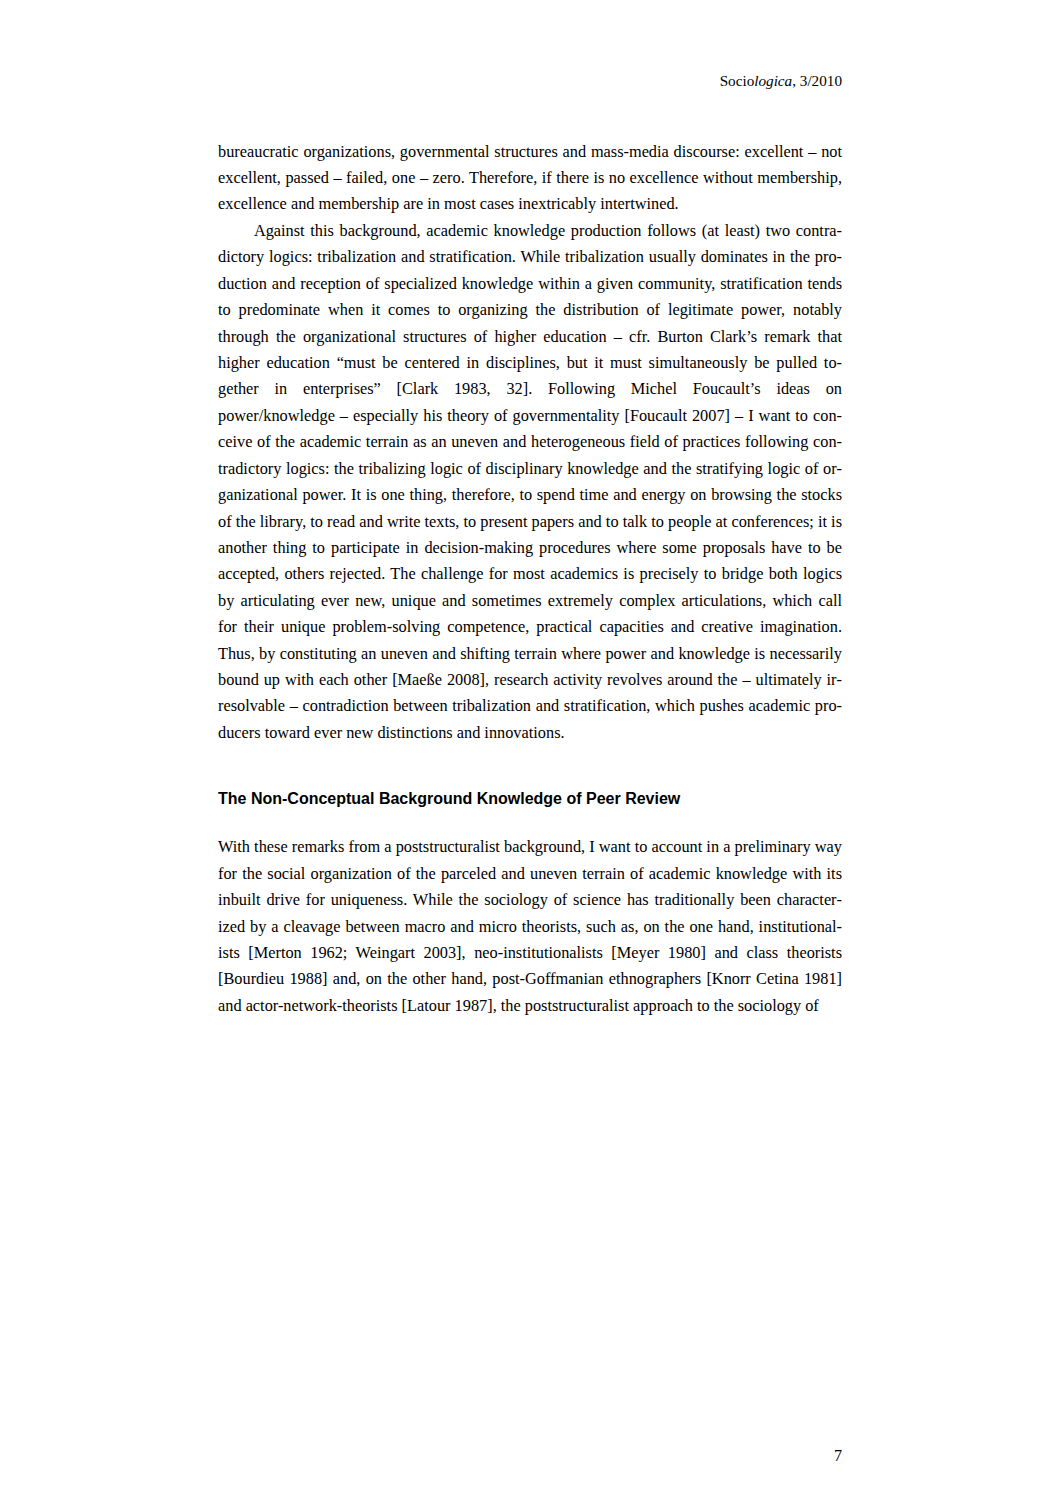Sociologica, 3/2010
bureaucratic organizations, governmental structures and mass-media discourse: excellent – not excellent, passed – failed, one – zero. Therefore, if there is no excellence without membership, excellence and membership are in most cases inextricably intertwined.
Against this background, academic knowledge production follows (at least) two contradictory logics: tribalization and stratification. While tribalization usually dominates in the production and reception of specialized knowledge within a given community, stratification tends to predominate when it comes to organizing the distribution of legitimate power, notably through the organizational structures of higher education – cfr. Burton Clark’s remark that higher education “must be centered in disciplines, but it must simultaneously be pulled together in enterprises” [Clark 1983, 32]. Following Michel Foucault’s ideas on power/knowledge – especially his theory of governmentality [Foucault 2007] – I want to conceive of the academic terrain as an uneven and heterogeneous field of practices following contradictory logics: the tribalizing logic of disciplinary knowledge and the stratifying logic of organizational power. It is one thing, therefore, to spend time and energy on browsing the stocks of the library, to read and write texts, to present papers and to talk to people at conferences; it is another thing to participate in decision-making procedures where some proposals have to be accepted, others rejected. The challenge for most academics is precisely to bridge both logics by articulating ever new, unique and sometimes extremely complex articulations, which call for their unique problem-solving competence, practical capacities and creative imagination. Thus, by constituting an uneven and shifting terrain where power and knowledge is necessarily bound up with each other [Maeße 2008], research activity revolves around the – ultimately irresolvable – contradiction between tribalization and stratification, which pushes academic producers toward ever new distinctions and innovations.
The Non-Conceptual Background Knowledge of Peer Review
With these remarks from a poststructuralist background, I want to account in a preliminary way for the social organization of the parceled and uneven terrain of academic knowledge with its inbuilt drive for uniqueness. While the sociology of science has traditionally been characterized by a cleavage between macro and micro theorists, such as, on the one hand, institutionalists [Merton 1962; Weingart 2003], neo-institutionalists [Meyer 1980] and class theorists [Bourdieu 1988] and, on the other hand, post-Goffmanian ethnographers [Knorr Cetina 1981] and actor-network-theorists [Latour 1987], the poststructuralist approach to the sociology of
7